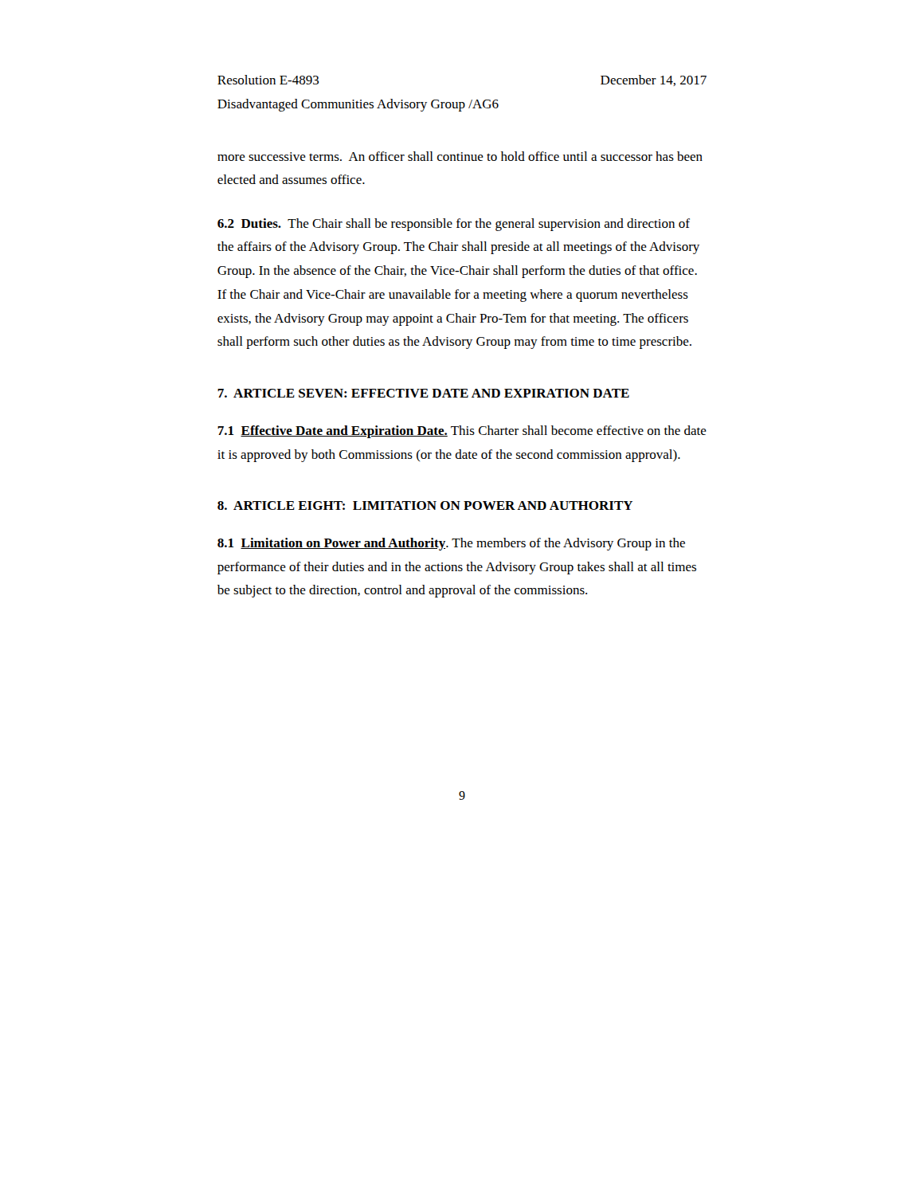Resolution E-4893
December 14, 2017
Disadvantaged Communities Advisory Group /AG6
more successive terms. An officer shall continue to hold office until a successor has been elected and assumes office.
6.2 Duties. The Chair shall be responsible for the general supervision and direction of the affairs of the Advisory Group. The Chair shall preside at all meetings of the Advisory Group. In the absence of the Chair, the Vice-Chair shall perform the duties of that office. If the Chair and Vice-Chair are unavailable for a meeting where a quorum nevertheless exists, the Advisory Group may appoint a Chair Pro-Tem for that meeting. The officers shall perform such other duties as the Advisory Group may from time to time prescribe.
7. ARTICLE SEVEN: EFFECTIVE DATE AND EXPIRATION DATE
7.1 Effective Date and Expiration Date. This Charter shall become effective on the date it is approved by both Commissions (or the date of the second commission approval).
8. ARTICLE EIGHT: LIMITATION ON POWER AND AUTHORITY
8.1 Limitation on Power and Authority. The members of the Advisory Group in the performance of their duties and in the actions the Advisory Group takes shall at all times be subject to the direction, control and approval of the commissions.
9